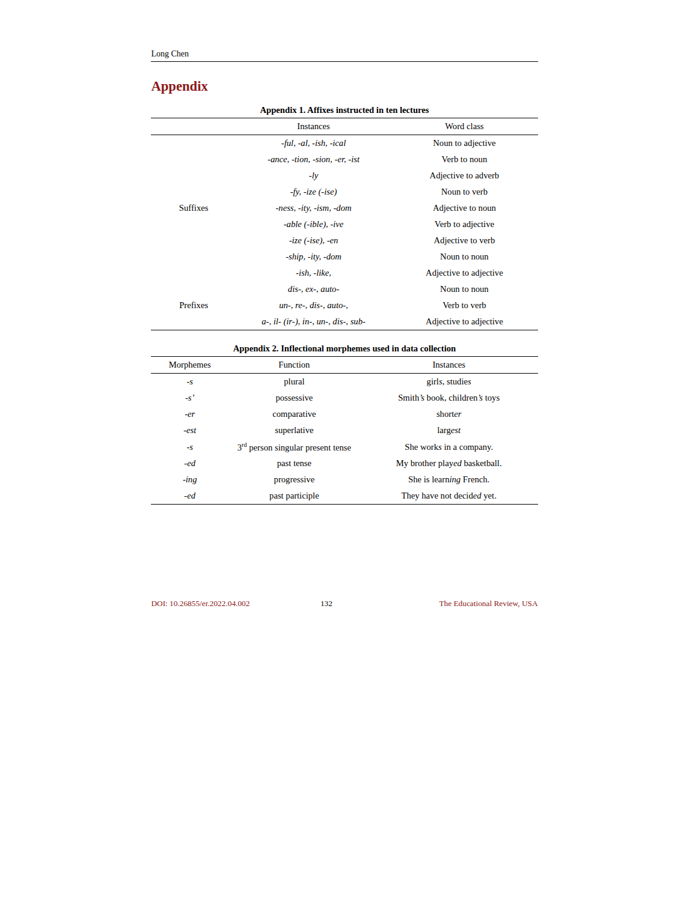Long Chen
Appendix
Appendix 1. Affixes instructed in ten lectures
| | Instances | Word class |
| --- | --- | --- |
| | -ful, -al, -ish, -ical | Noun to adjective |
| | -ance, -tion, -sion, -er, -ist | Verb to noun |
| | -ly | Adjective to adverb |
| | -fy, -ize (-ise) | Noun to verb |
| Suffixes | -ness, -ity, -ism, -dom | Adjective to noun |
| | -able (-ible), -ive | Verb to adjective |
| | -ize (-ise), -en | Adjective to verb |
| | -ship, -ity, -dom | Noun to noun |
| | -ish, -like, | Adjective to adjective |
| | dis-, ex-, auto- | Noun to noun |
| Prefixes | un-, re-, dis-, auto-, | Verb to verb |
| | a-, il- (ir-), in-, un-, dis-, sub- | Adjective to adjective |
Appendix 2. Inflectional morphemes used in data collection
| Morphemes | Function | Instances |
| --- | --- | --- |
| -s | plural | girl s , studie s |
| -s’ | possessive | Smith ’s book, children ’s toys |
| -er | comparative | short er |
| -est | superlative | larg est |
| -s | 3 rd person singular present tense | She work s in a company. |
| -ed | past tense | My brother play ed basketball. |
| -ing | progressive | She is learn ing French. |
| -ed | past participle | They have not decid ed yet. |
DOI: 10.26855/er.2022.04.002 132 The Educational Review, USA